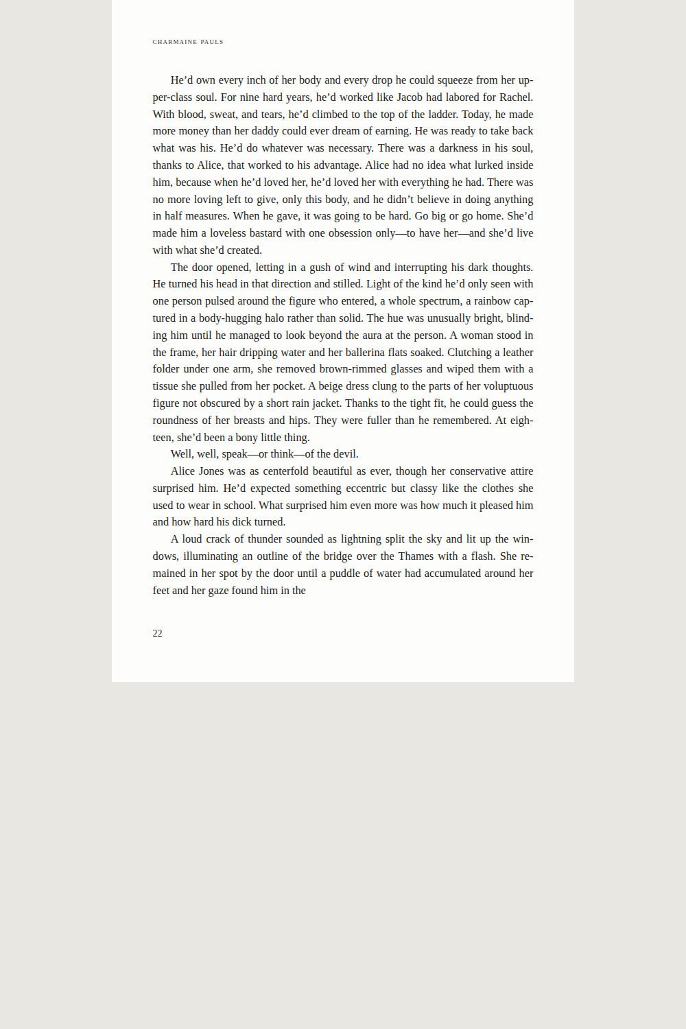Charmaine Pauls
He’d own every inch of her body and every drop he could squeeze from her upper-class soul. For nine hard years, he’d worked like Jacob had labored for Rachel. With blood, sweat, and tears, he’d climbed to the top of the ladder. Today, he made more money than her daddy could ever dream of earning. He was ready to take back what was his. He’d do whatever was necessary. There was a darkness in his soul, thanks to Alice, that worked to his advantage. Alice had no idea what lurked inside him, because when he’d loved her, he’d loved her with everything he had. There was no more loving left to give, only this body, and he didn’t believe in doing anything in half measures. When he gave, it was going to be hard. Go big or go home. She’d made him a loveless bastard with one obsession only—to have her—and she’d live with what she’d created.
The door opened, letting in a gush of wind and interrupting his dark thoughts. He turned his head in that direction and stilled. Light of the kind he’d only seen with one person pulsed around the figure who entered, a whole spectrum, a rainbow captured in a body-hugging halo rather than solid. The hue was unusually bright, blinding him until he managed to look beyond the aura at the person. A woman stood in the frame, her hair dripping water and her ballerina flats soaked. Clutching a leather folder under one arm, she removed brown-rimmed glasses and wiped them with a tissue she pulled from her pocket. A beige dress clung to the parts of her voluptuous figure not obscured by a short rain jacket. Thanks to the tight fit, he could guess the roundness of her breasts and hips. They were fuller than he remembered. At eighteen, she’d been a bony little thing.
Well, well, speak—or think—of the devil.
Alice Jones was as centerfold beautiful as ever, though her conservative attire surprised him. He’d expected something eccentric but classy like the clothes she used to wear in school. What surprised him even more was how much it pleased him and how hard his dick turned.
A loud crack of thunder sounded as lightning split the sky and lit up the windows, illuminating an outline of the bridge over the Thames with a flash. She remained in her spot by the door until a puddle of water had accumulated around her feet and her gaze found him in the
22